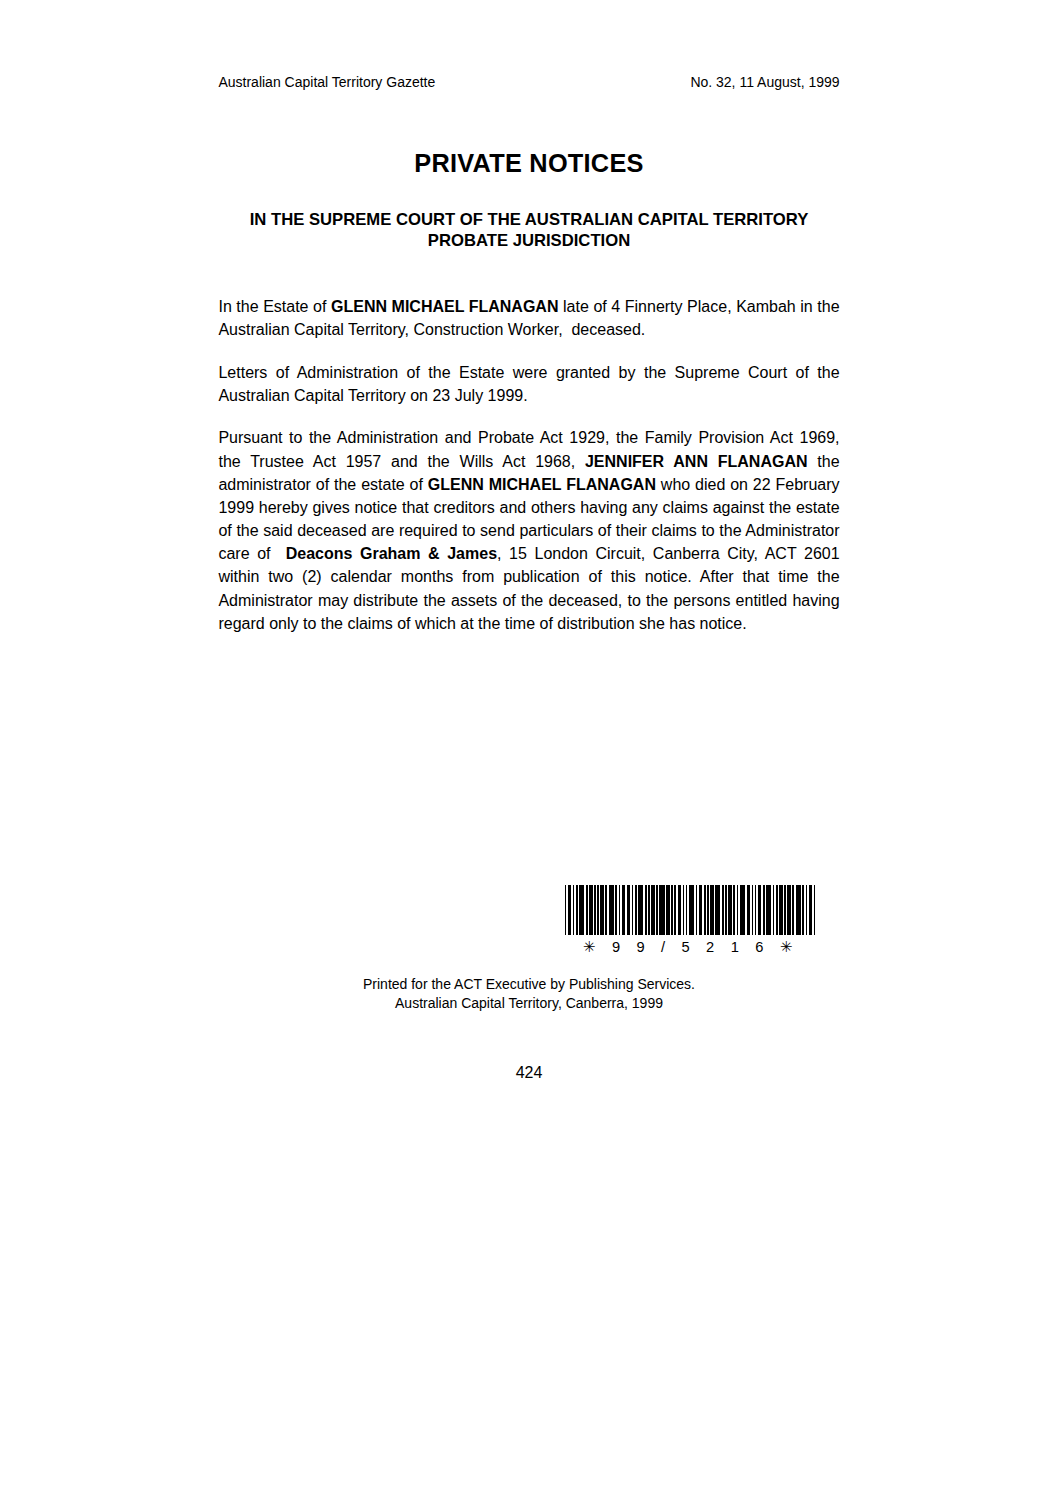Australian Capital Territory Gazette No. 32, 11 August, 1999
PRIVATE NOTICES
IN THE SUPREME COURT OF THE AUSTRALIAN CAPITAL TERRITORY
PROBATE JURISDICTION
In the Estate of GLENN MICHAEL FLANAGAN late of 4 Finnerty Place, Kambah in the Australian Capital Territory, Construction Worker, deceased.
Letters of Administration of the Estate were granted by the Supreme Court of the Australian Capital Territory on 23 July 1999.
Pursuant to the Administration and Probate Act 1929, the Family Provision Act 1969, the Trustee Act 1957 and the Wills Act 1968, JENNIFER ANN FLANAGAN the administrator of the estate of GLENN MICHAEL FLANAGAN who died on 22 February 1999 hereby gives notice that creditors and others having any claims against the estate of the said deceased are required to send particulars of their claims to the Administrator care of Deacons Graham & James, 15 London Circuit, Canberra City, ACT 2601 within two (2) calendar months from publication of this notice. After that time the Administrator may distribute the assets of the deceased, to the persons entitled having regard only to the claims of which at the time of distribution she has notice.
✳ 9 9 / 5 2 1 6 ✳
Printed for the ACT Executive by Publishing Services.
Australian Capital Territory, Canberra, 1999
424